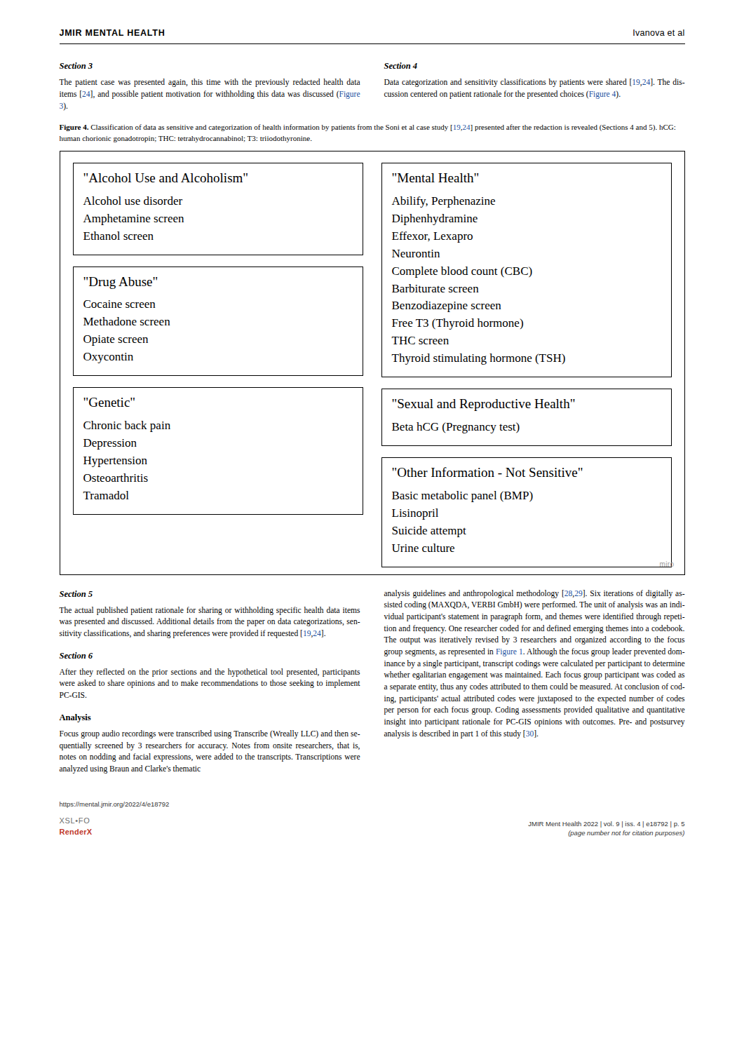JMIR MENTAL HEALTH
Ivanova et al
Section 3
The patient case was presented again, this time with the previously redacted health data items [24], and possible patient motivation for withholding this data was discussed (Figure 3).
Section 4
Data categorization and sensitivity classifications by patients were shared [19,24]. The discussion centered on patient rationale for the presented choices (Figure 4).
Figure 4. Classification of data as sensitive and categorization of health information by patients from the Soni et al case study [19,24] presented after the redaction is revealed (Sections 4 and 5). hCG: human chorionic gonadotropin; THC: tetrahydrocannabinol; T3: triiodothyronine.
"Alcohol Use and Alcoholism"
Alcohol use disorder
Amphetamine screen
Ethanol screen
"Drug Abuse"
Cocaine screen
Methadone screen
Opiate screen
Oxycontin
"Genetic"
Chronic back pain
Depression
Hypertension
Osteoarthritis
Tramadol
"Mental Health"
Abilify, Perphenazine
Diphenhydramine
Effexor, Lexapro
Neurontin
Complete blood count (CBC)
Barbiturate screen
Benzodiazepine screen
Free T3 (Thyroid hormone)
THC screen
Thyroid stimulating hormone (TSH)
"Sexual and Reproductive Health"
Beta hCG (Pregnancy test)
"Other Information - Not Sensitive"
Basic metabolic panel (BMP)
Lisinopril
Suicide attempt
Urine culture
miro
Section 5
The actual published patient rationale for sharing or withholding specific health data items was presented and discussed. Additional details from the paper on data categorizations, sensitivity classifications, and sharing preferences were provided if requested [19,24].
Section 6
After they reflected on the prior sections and the hypothetical tool presented, participants were asked to share opinions and to make recommendations to those seeking to implement PC-GIS.
Analysis
Focus group audio recordings were transcribed using Transcribe (Wreally LLC) and then sequentially screened by 3 researchers for accuracy. Notes from onsite researchers, that is, notes on nodding and facial expressions, were added to the transcripts. Transcriptions were analyzed using Braun and Clarke's thematic
analysis guidelines and anthropological methodology [28,29]. Six iterations of digitally assisted coding (MAXQDA, VERBI GmbH) were performed. The unit of analysis was an individual participant's statement in paragraph form, and themes were identified through repetition and frequency. One researcher coded for and defined emerging themes into a codebook. The output was iteratively revised by 3 researchers and organized according to the focus group segments, as represented in Figure 1. Although the focus group leader prevented dominance by a single participant, transcript codings were calculated per participant to determine whether egalitarian engagement was maintained. Each focus group participant was coded as a separate entity, thus any codes attributed to them could be measured. At conclusion of coding, participants' actual attributed codes were juxtaposed to the expected number of codes per person for each focus group. Coding assessments provided qualitative and quantitative insight into participant rationale for PC-GIS opinions with outcomes. Pre- and postsurvey analysis is described in part 1 of this study [30].
https://mental.jmir.org/2022/4/e18792
XSL•FO
RenderX
JMIR Ment Health 2022 | vol. 9 | iss. 4 | e18792 | p. 5
(page number not for citation purposes)